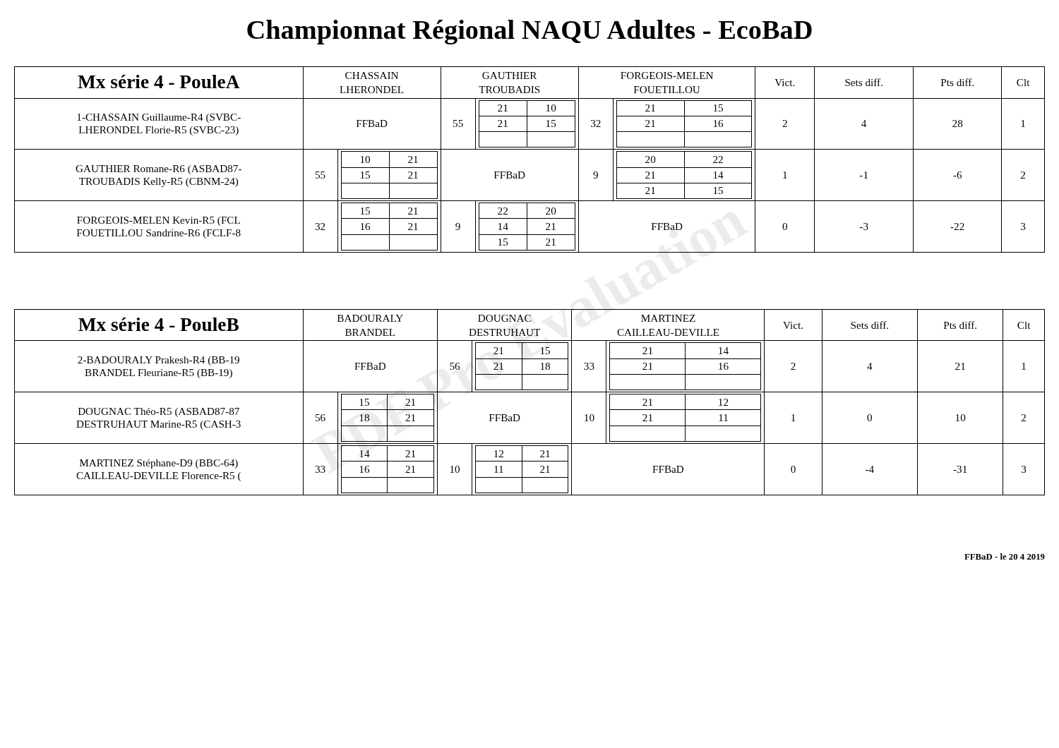PDF Pro Evaluation
Championnat Régional NAQU Adultes - EcoBaD
| Mx série 4 - PouleA | CHASSAIN LHERONDEL | GAUTHIER TROUBADIS | FORGEOIS-MELEN FOUETILLOU | Vict. | Sets diff. | Pts diff. | Clt |
| 1-CHASSAIN Guillaume-R4 (SVBC- LHERONDEL Florie-R5 (SVBC-23) | FFBaD | 55 | / 21 / 10 / / 21 / 15 / | 32 | / 21 / 15 / / 21 / 16 / | 2 | 4 | 28 | 1 |
| GAUTHIER Romane-R6 (ASBAD87- TROUBADIS Kelly-R5 (CBNM-24) | 55 | / 10 / 21 / / 15 / 21 / | FFBaD | 9 | / 20 / 22 / / 21 / 14 / / 21 / 15 / | 1 | -1 | -6 | 2 |
| FORGEOIS-MELEN Kevin-R5 (FCL FOUETILLOU Sandrine-R6 (FCLF-8 | 32 | / 15 / 21 / / 16 / 21 / | 9 | / 22 / 20 / / 14 / 21 / / 15 / 21 / | FFBaD | 0 | -3 | -22 | 3 |
| Mx série 4 - PouleB | BADOURALY BRANDEL | DOUGNAC DESTRUHAUT | MARTINEZ CAILLEAU-DEVILLE | Vict. | Sets diff. | Pts diff. | Clt |
| 2-BADOURALY Prakesh-R4 (BB-19 BRANDEL Fleuriane-R5 (BB-19) | FFBaD | 56 | / 21 / 15 / / 21 / 18 / | 33 | / 21 / 14 / / 21 / 16 / | 2 | 4 | 21 | 1 |
| DOUGNAC Théo-R5 (ASBAD87-87 DESTRUHAUT Marine-R5 (CASH-3 | 56 | / 15 / 21 / / 18 / 21 / | FFBaD | 10 | / 21 / 12 / / 21 / 11 / | 1 | 0 | 10 | 2 |
| MARTINEZ Stéphane-D9 (BBC-64) CAILLEAU-DEVILLE Florence-R5 ( | 33 | / 14 / 21 / / 16 / 21 / | 10 | / 12 / 21 / / 11 / 21 / | FFBaD | 0 | -4 | -31 | 3 |
FFBaD - le 20 4 2019